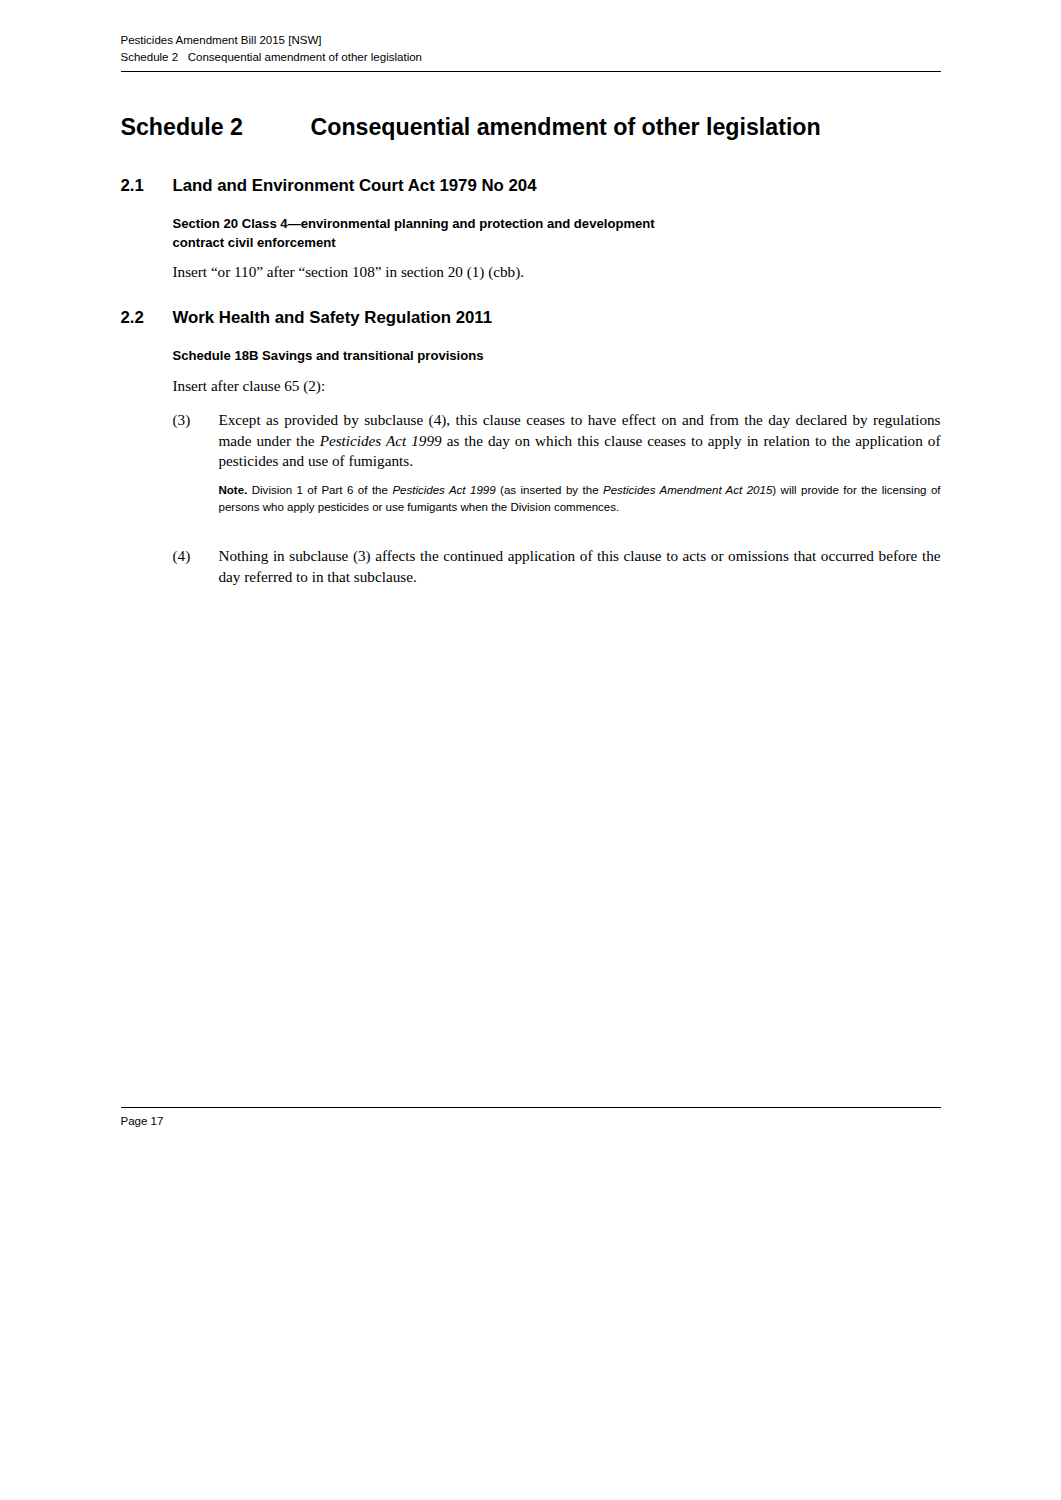Pesticides Amendment Bill 2015 [NSW]
Schedule 2 Consequential amendment of other legislation
Schedule 2 Consequential amendment of other legislation
2.1 Land and Environment Court Act 1979 No 204
Section 20 Class 4—environmental planning and protection and development
contract civil enforcement
Insert “or 110” after “section 108” in section 20 (1) (cbb).
2.2 Work Health and Safety Regulation 2011
Schedule 18B Savings and transitional provisions
Insert after clause 65 (2):
(3)
Except as provided by subclause (4), this clause ceases to have effect on and from the day declared by regulations made under the Pesticides Act 1999 as the day on which this clause ceases to apply in relation to the application of pesticides and use of fumigants.
Note. Division 1 of Part 6 of the Pesticides Act 1999 (as inserted by the Pesticides Amendment Act 2015) will provide for the licensing of persons who apply pesticides or use fumigants when the Division commences.
(4)
Nothing in subclause (3) affects the continued application of this clause to acts or omissions that occurred before the day referred to in that subclause.
Page 17